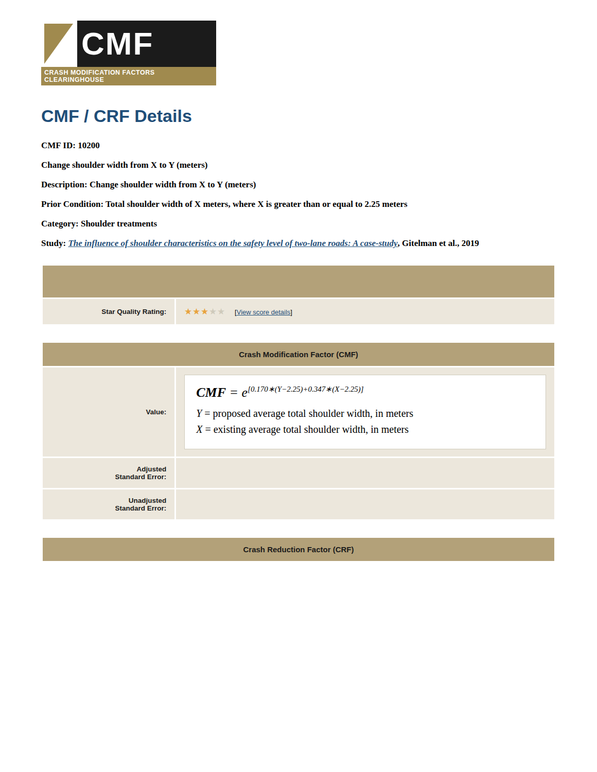CMF
CRASH MODIFICATION FACTORS CLEARINGHOUSE
CMF / CRF Details
CMF ID: 10200
Change shoulder width from X to Y (meters)
Description: Change shoulder width from X to Y (meters)
Prior Condition: Total shoulder width of X meters, where X is greater than or equal to 2.25 meters
Category: Shoulder treatments
Study: The influence of shoulder characteristics on the safety level of two-lane roads: A case-study, Gitelman et al., 2019
| Star Quality Rating: | ★★★ ★★ [ View score details ] |
| Crash Modification Factor (CMF) |
| Value: | CMF = e [0.170∗(Y−2.25)+0.347∗(X−2.25)] Y = proposed average total shoulder width, in meters X = existing average total shoulder width, in meters |
| Adjusted Standard Error: | |
| Unadjusted Standard Error: | |
| Crash Reduction Factor (CRF) |